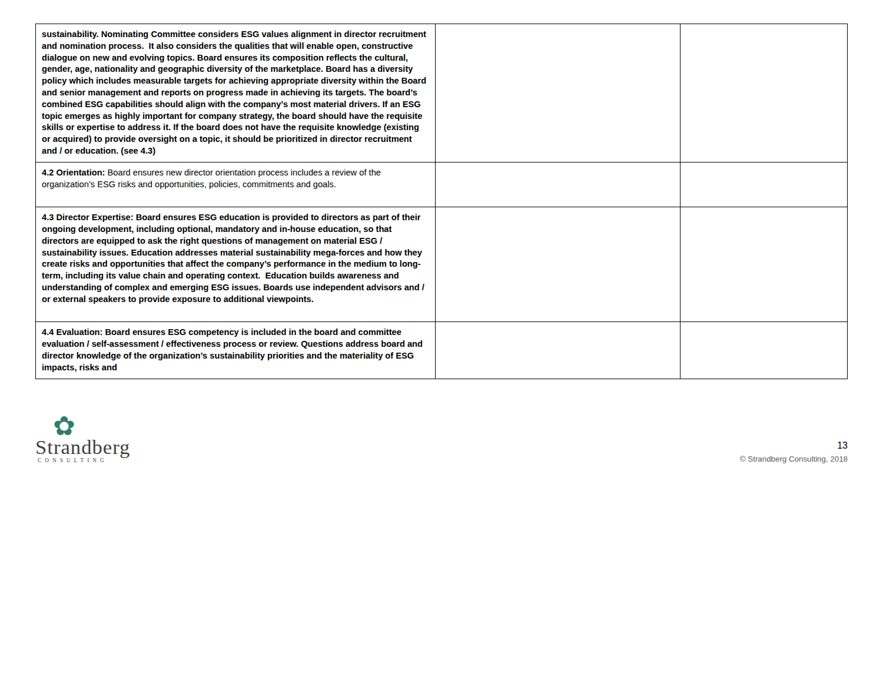| sustainability. Nominating Committee considers ESG values alignment in director recruitment and nomination process. It also considers the qualities that will enable open, constructive dialogue on new and evolving topics. Board ensures its composition reflects the cultural, gender, age, nationality and geographic diversity of the marketplace. Board has a diversity policy which includes measurable targets for achieving appropriate diversity within the Board and senior management and reports on progress made in achieving its targets. The board’s combined ESG capabilities should align with the company’s most material drivers. If an ESG topic emerges as highly important for company strategy, the board should have the requisite skills or expertise to address it. If the board does not have the requisite knowledge (existing or acquired) to provide oversight on a topic, it should be prioritized in director recruitment and / or education. (see 4.3) | | |
| 4.2 Orientation: Board ensures new director orientation process includes a review of the organization’s ESG risks and opportunities, policies, commitments and goals. | | |
| 4.3 Director Expertise: Board ensures ESG education is provided to directors as part of their ongoing development, including optional, mandatory and in-house education, so that directors are equipped to ask the right questions of management on material ESG / sustainability issues. Education addresses material sustainability mega-forces and how they create risks and opportunities that affect the company’s performance in the medium to long-term, including its value chain and operating context. Education builds awareness and understanding of complex and emerging ESG issues. Boards use independent advisors and / or external speakers to provide exposure to additional viewpoints. | | |
| 4.4 Evaluation: Board ensures ESG competency is included in the board and committee evaluation / self-assessment / effectiveness process or review. Questions address board and director knowledge of the organization’s sustainability priorities and the materiality of ESG impacts, risks and | | |
✿
Strandberg
CONSULTING
13
© Strandberg Consulting, 2018